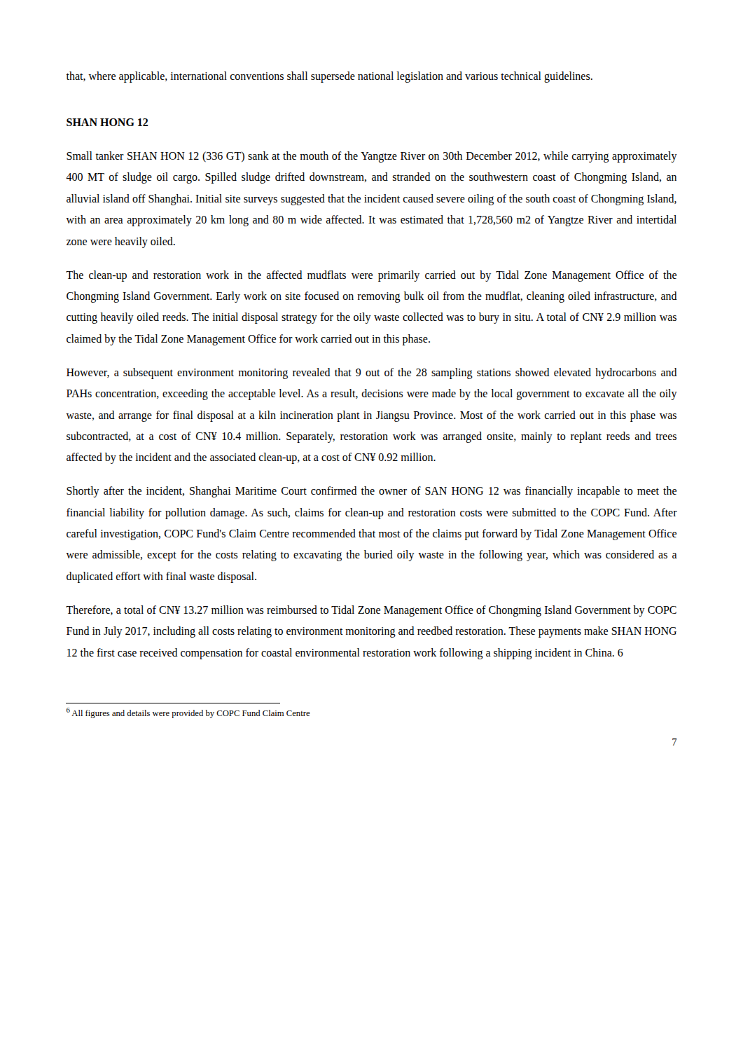that, where applicable, international conventions shall supersede national legislation and various technical guidelines.
SHAN HONG 12
Small tanker SHAN HON 12 (336 GT) sank at the mouth of the Yangtze River on 30th December 2012, while carrying approximately 400 MT of sludge oil cargo. Spilled sludge drifted downstream, and stranded on the southwestern coast of Chongming Island, an alluvial island off Shanghai. Initial site surveys suggested that the incident caused severe oiling of the south coast of Chongming Island, with an area approximately 20 km long and 80 m wide affected. It was estimated that 1,728,560 m2 of Yangtze River and intertidal zone were heavily oiled.
The clean-up and restoration work in the affected mudflats were primarily carried out by Tidal Zone Management Office of the Chongming Island Government. Early work on site focused on removing bulk oil from the mudflat, cleaning oiled infrastructure, and cutting heavily oiled reeds. The initial disposal strategy for the oily waste collected was to bury in situ. A total of CN¥ 2.9 million was claimed by the Tidal Zone Management Office for work carried out in this phase.
However, a subsequent environment monitoring revealed that 9 out of the 28 sampling stations showed elevated hydrocarbons and PAHs concentration, exceeding the acceptable level. As a result, decisions were made by the local government to excavate all the oily waste, and arrange for final disposal at a kiln incineration plant in Jiangsu Province. Most of the work carried out in this phase was subcontracted, at a cost of CN¥ 10.4 million. Separately, restoration work was arranged onsite, mainly to replant reeds and trees affected by the incident and the associated clean-up, at a cost of CN¥ 0.92 million.
Shortly after the incident, Shanghai Maritime Court confirmed the owner of SAN HONG 12 was financially incapable to meet the financial liability for pollution damage. As such, claims for clean-up and restoration costs were submitted to the COPC Fund. After careful investigation, COPC Fund's Claim Centre recommended that most of the claims put forward by Tidal Zone Management Office were admissible, except for the costs relating to excavating the buried oily waste in the following year, which was considered as a duplicated effort with final waste disposal.
Therefore, a total of CN¥ 13.27 million was reimbursed to Tidal Zone Management Office of Chongming Island Government by COPC Fund in July 2017, including all costs relating to environment monitoring and reedbed restoration. These payments make SHAN HONG 12 the first case received compensation for coastal environmental restoration work following a shipping incident in China. 6
6 All figures and details were provided by COPC Fund Claim Centre
7